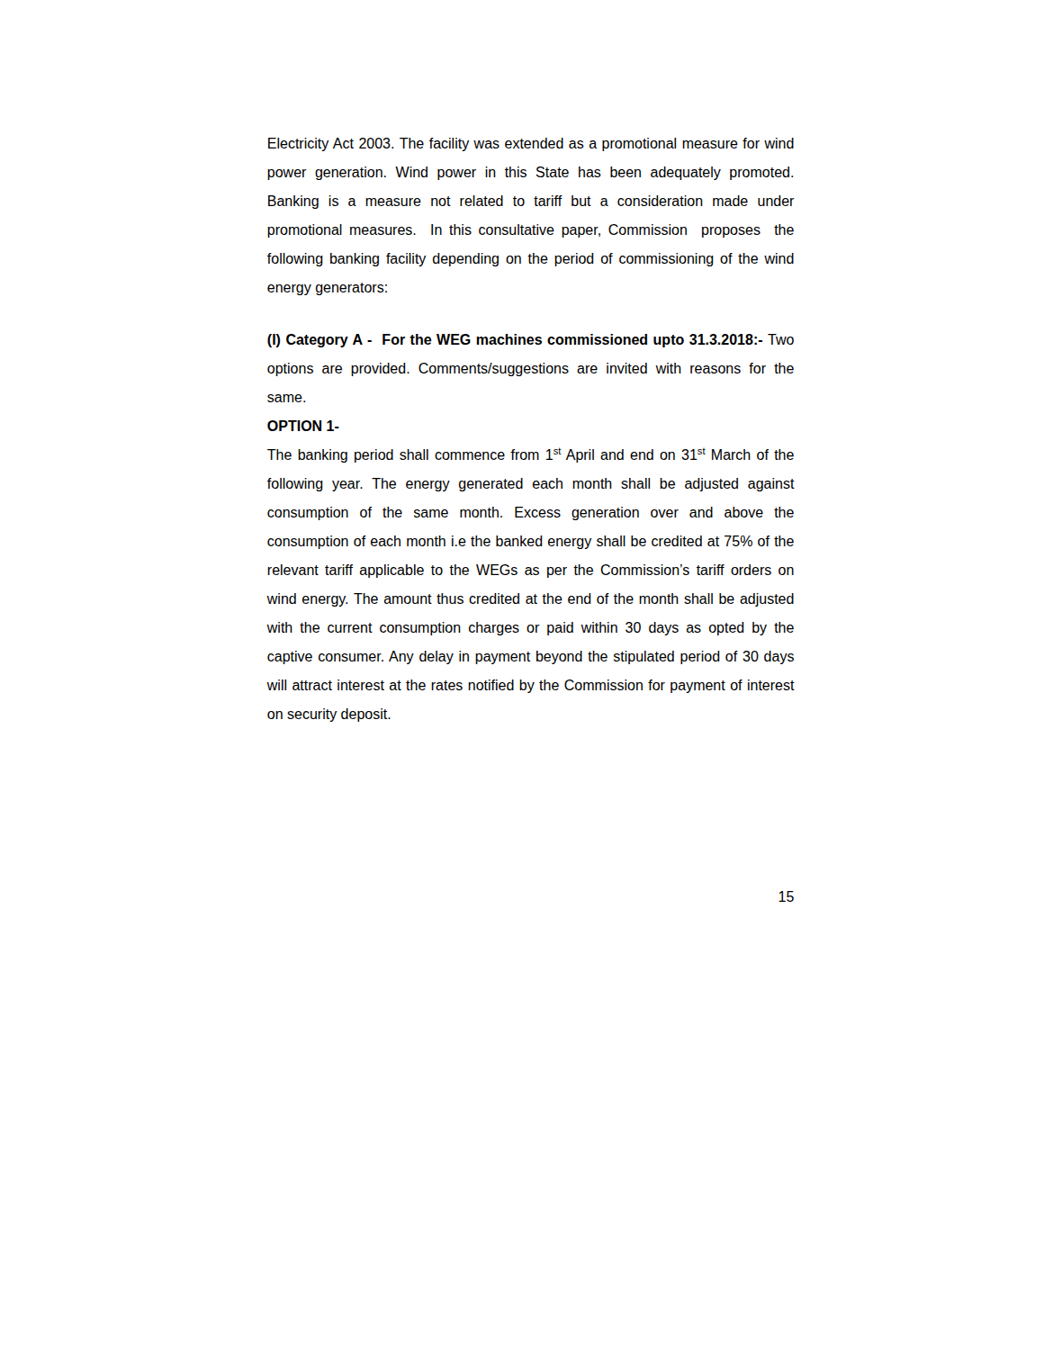Electricity Act 2003. The facility was extended as a promotional measure for wind power generation. Wind power in this State has been adequately promoted. Banking is a measure not related to tariff but a consideration made under promotional measures. In this consultative paper, Commission proposes the following banking facility depending on the period of commissioning of the wind energy generators:
(I) Category A - For the WEG machines commissioned upto 31.3.2018:- Two options are provided. Comments/suggestions are invited with reasons for the same.
OPTION 1-
The banking period shall commence from 1st April and end on 31st March of the following year. The energy generated each month shall be adjusted against consumption of the same month. Excess generation over and above the consumption of each month i.e the banked energy shall be credited at 75% of the relevant tariff applicable to the WEGs as per the Commission’s tariff orders on wind energy. The amount thus credited at the end of the month shall be adjusted with the current consumption charges or paid within 30 days as opted by the captive consumer. Any delay in payment beyond the stipulated period of 30 days will attract interest at the rates notified by the Commission for payment of interest on security deposit.
15